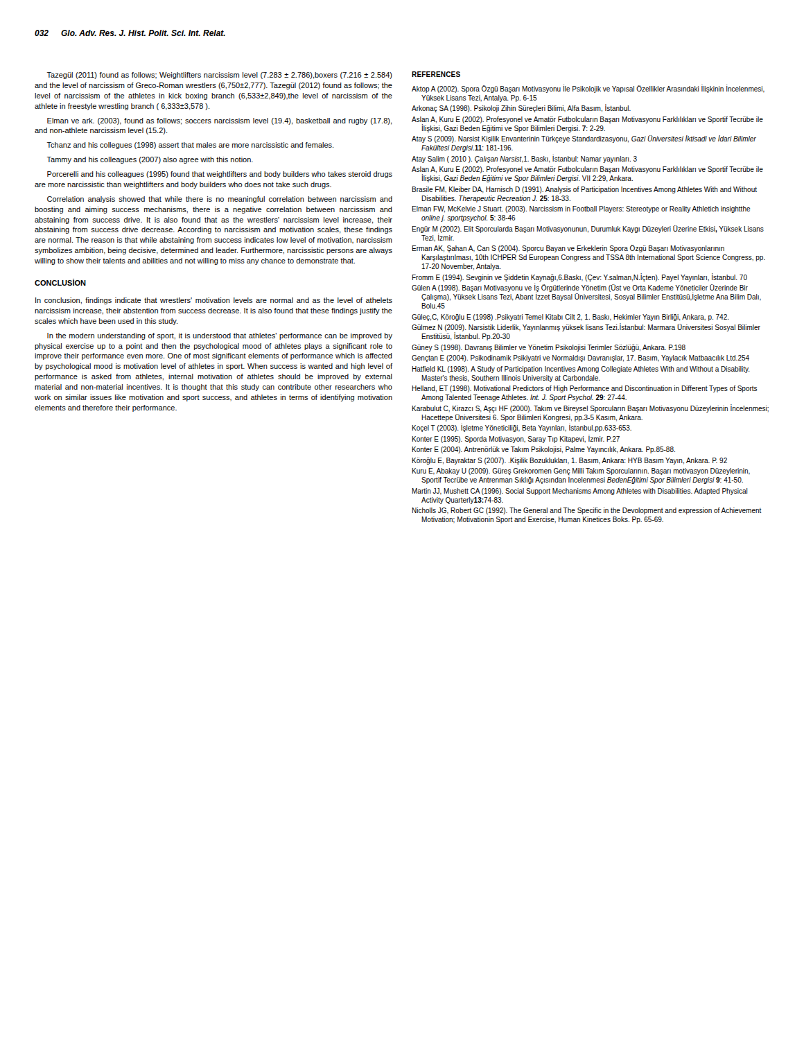032 Glo. Adv. Res. J. Hist. Polit. Sci. Int. Relat.
Tazegül (2011) found as follows; Weightlifters narcissism level (7.283 ± 2.786),boxers (7.216 ± 2.584) and the level of narcissism of Greco-Roman wrestlers (6,750±2,777). Tazegül (2012) found as follows; the level of narcissism of the athletes in kick boxing branch (6,533±2,849),the level of narcissism of the athlete in freestyle wrestling branch ( 6,333±3,578 ).
Elman ve ark. (2003), found as follows; soccers narcissism level (19.4), basketball and rugby (17.8), and non-athlete narcissism level (15.2).
Tchanz and his collegues (1998) assert that males are more narcissistic and females.
Tammy and his colleagues (2007) also agree with this notion.
Porcerelli and his colleagues (1995) found that weightlifters and body builders who takes steroid drugs are more narcissistic than weightlifters and body builders who does not take such drugs.
Correlation analysis showed that while there is no meaningful correlation between narcissism and boosting and aiming success mechanisms, there is a negative correlation between narcissism and abstaining from success drive. It is also found that as the wrestlers' narcissism level increase, their abstaining from success drive decrease. According to narcissism and motivation scales, these findings are normal. The reason is that while abstaining from success indicates low level of motivation, narcissism symbolizes ambition, being decisive, determined and leader. Furthermore, narcissistic persons are always willing to show their talents and abilities and not willing to miss any chance to demonstrate that.
CONCLUSİON
In conclusion, findings indicate that wrestlers' motivation levels are normal and as the level of athelets narcissism increase, their abstention from success decrease. It is also found that these findings justify the scales which have been used in this study.
In the modern understanding of sport, it is understood that athletes' performance can be improved by physical exercise up to a point and then the psychological mood of athletes plays a significant role to improve their performance even more. One of most significant elements of performance which is affected by psychological mood is motivation level of athletes in sport. When success is wanted and high level of performance is asked from athletes, internal motivation of athletes should be improved by external material and non-material incentives. It is thought that this study can contribute other researchers who work on similar issues like motivation and sport success, and athletes in terms of identifying motivation elements and therefore their performance.
REFERENCES
Aktop A (2002). Spora Özgü Başarı Motivasyonu İle Psikolojik ve Yapısal Özellikler Arasındaki İlişkinin İncelenmesi, Yüksek Lisans Tezi, Antalya. Pp. 6-15
Arkonaç SA (1998). Psikoloji Zihin Süreçleri Bilimi, Alfa Basım, İstanbul.
Aslan A, Kuru E (2002). Profesyonel ve Amatör Futbolcuların Başarı Motivasyonu Farklılıkları ve Sportif Tecrübe ile İlişkisi, Gazi Beden Eğitimi ve Spor Bilimleri Dergisi. 7: 2-29.
Atay S (2009). Narsist Kişilik Envanterinin Türkçeye Standardizasyonu, Gazi Üniversitesi İktisadi ve İdari Bilimler Fakültesi Dergisi.11: 181-196.
Atay Salim ( 2010 ). Çalışan Narsist,1. Baskı, İstanbul: Namar yayınları. 3
Aslan A, Kuru E (2002). Profesyonel ve Amatör Futbolcuların Başarı Motivasyonu Farklılıkları ve Sportif Tecrübe ile İlişkisi, Gazi Beden Eğitimi ve Spor Bilimleri Dergisi. VII 2:29, Ankara.
Brasile FM, Kleiber DA, Harnisch D (1991). Analysis of Participation Incentives Among Athletes With and Without Disabilities. Therapeutic Recreation J. 25: 18-33.
Elman FW, McKelvie J Stuart. (2003). Narcissism in Football Players: Stereotype or Reality Athletich insightthe online j. sportpsychol. 5: 38-46
Engür M (2002). Elit Sporcularda Başarı Motivasyonunun, Durumluk Kaygı Düzeyleri Üzerine Etkisi, Yüksek Lisans Tezi, İzmir.
Erman AK, Şahan A, Can S (2004). Sporcu Bayan ve Erkeklerin Spora Özgü Başarı Motivasyonlarının Karşılaştırılması, 10th ICHPER Sd European Congress and TSSA 8th International Sport Science Congress, pp. 17-20 November, Antalya.
Fromm E (1994). Sevginin ve Şiddetin Kaynağı,6.Baskı, (Çev: Y.salman,N.İçten). Payel Yayınları, İstanbul. 70
Gülen A (1998). Başarı Motivasyonu ve İş Örgütlerinde Yönetim (Üst ve Orta Kademe Yöneticiler Üzerinde Bir Çalışma), Yüksek Lisans Tezi, Abant İzzet Baysal Üniversitesi, Sosyal Bilimler Enstitüsü,İşletme Ana Bilim Dalı, Bolu.45
Güleç,C, Köroğlu E (1998) .Psikyatri Temel Kitabı Cilt 2, 1. Baskı, Hekimler Yayın Birliği, Ankara, p. 742.
Gülmez N (2009). Narsistik Liderlik, Yayınlanmış yüksek lisans Tezi.İstanbul: Marmara Üniversitesi Sosyal Bilimler Enstitüsü, İstanbul. Pp.20-30
Güney S (1998). Davranış Bilimler ve Yönetim Psikolojisi Terimler Sözlüğü, Ankara. P.198
Gençtan E (2004). Psikodinamik Psikiyatri ve Normaldışı Davranışlar, 17. Basım, Yaylacık Matbaacılık Ltd.254
Hatfield KL (1998). A Study of Participation Incentives Among Collegiate Athletes With and Without a Disability. Master's thesis, Southern Illinois University at Carbondale.
Helland, ET (1998). Motivational Predictors of High Performance and Discontinuation in Different Types of Sports Among Talented Teenage Athletes. Int. J. Sport Psychol. 29: 27-44.
Karabulut C, Kirazcı S, Aşçı HF (2000). Takım ve Bireysel Sporcuların Başarı Motivasyonu Düzeylerinin İncelenmesi; Hacettepe Üniversitesi 6. Spor Bilimleri Kongresi, pp.3-5 Kasım, Ankara.
Koçel T (2003). İşletme Yöneticiliği, Beta Yayınları, İstanbul.pp.633-653.
Konter E (1995). Sporda Motivasyon, Saray Tıp Kitapevi, İzmir. P.27
Konter E (2004). Antrenörlük ve Takım Psikolojisi, Palme Yayıncılık, Ankara. Pp.85-88.
Köroğlu E, Bayraktar S (2007). .Kişilik Bozuklukları, 1. Basım, Ankara: HYB Basım Yayın, Ankara. P. 92
Kuru E, Abakay U (2009). Güreş Grekoromen Genç Milli Takım Sporcularının. Başarı motivasyon Düzeylerinin, Sportif Tecrübe ve Antrenman Sıklığı Açısından İncelenmesi BedenEğitimi Spor Bilimleri Dergisi 9: 41-50.
Martin JJ, Mushett CA (1996). Social Support Mechanisms Among Athletes with Disabilities. Adapted Physical Activity Quarterly13: 74-83.
Nicholls JG, Robert GC (1992). The General and The Specific in the Devolopment and expression of Achievement Motivation; Motivationin Sport and Exercise, Human Kinetices Boks. Pp. 65-69.